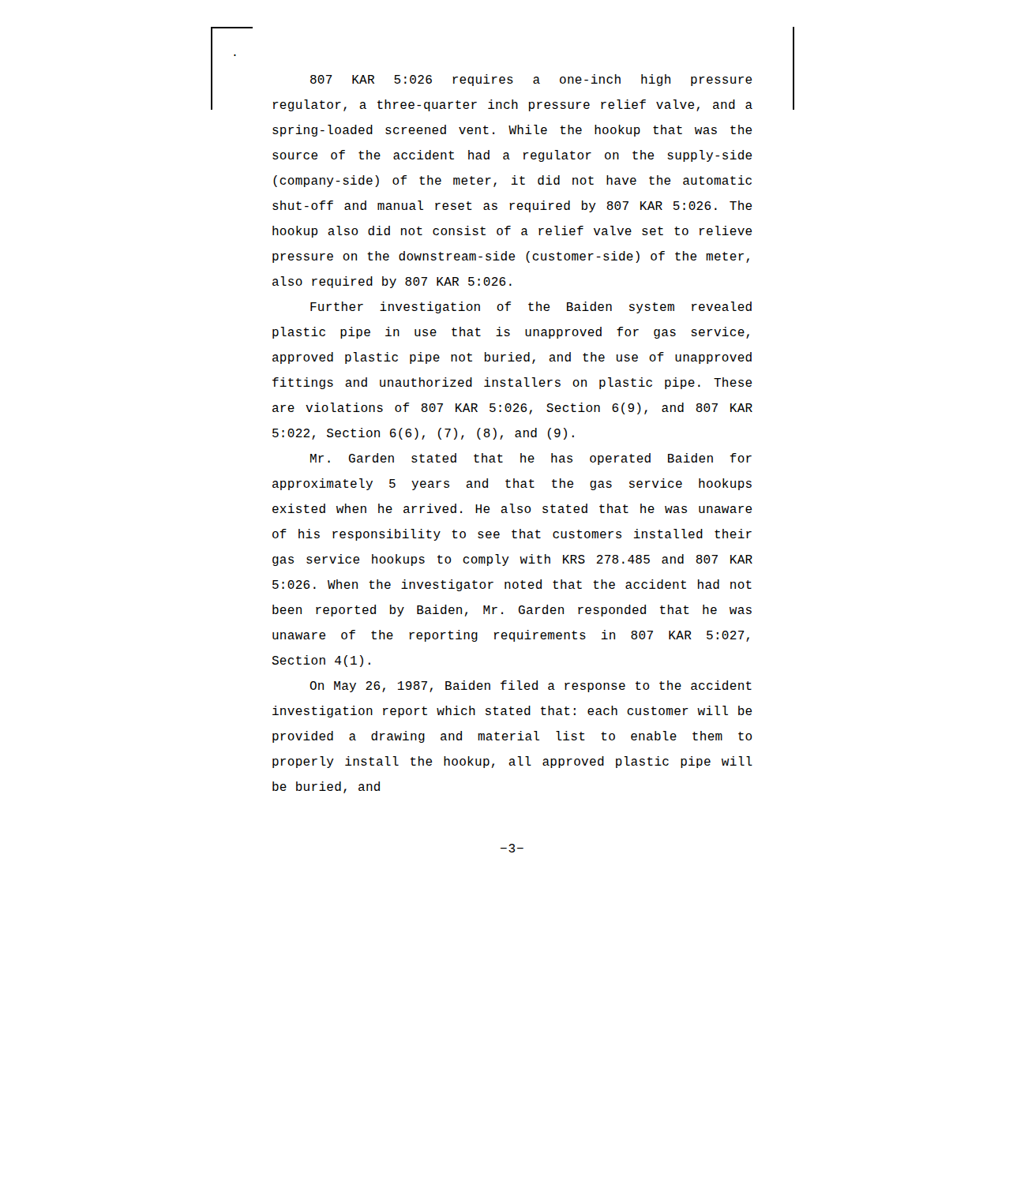.
807 KAR 5:026 requires a one-inch high pressure regulator, a three-quarter inch pressure relief valve, and a spring-loaded screened vent. While the hookup that was the source of the accident had a regulator on the supply-side (company-side) of the meter, it did not have the automatic shut-off and manual reset as required by 807 KAR 5:026. The hookup also did not consist of a relief valve set to relieve pressure on the downstream-side (customer-side) of the meter, also required by 807 KAR 5:026.
Further investigation of the Baiden system revealed plastic pipe in use that is unapproved for gas service, approved plastic pipe not buried, and the use of unapproved fittings and unauthorized installers on plastic pipe. These are violations of 807 KAR 5:026, Section 6(9), and 807 KAR 5:022, Section 6(6), (7), (8), and (9).
Mr. Garden stated that he has operated Baiden for approximately 5 years and that the gas service hookups existed when he arrived. He also stated that he was unaware of his responsibility to see that customers installed their gas service hookups to comply with KRS 278.485 and 807 KAR 5:026. When the investigator noted that the accident had not been reported by Baiden, Mr. Garden responded that he was unaware of the reporting requirements in 807 KAR 5:027, Section 4(1).
On May 26, 1987, Baiden filed a response to the accident investigation report which stated that: each customer will be provided a drawing and material list to enable them to properly install the hookup, all approved plastic pipe will be buried, and
−3−